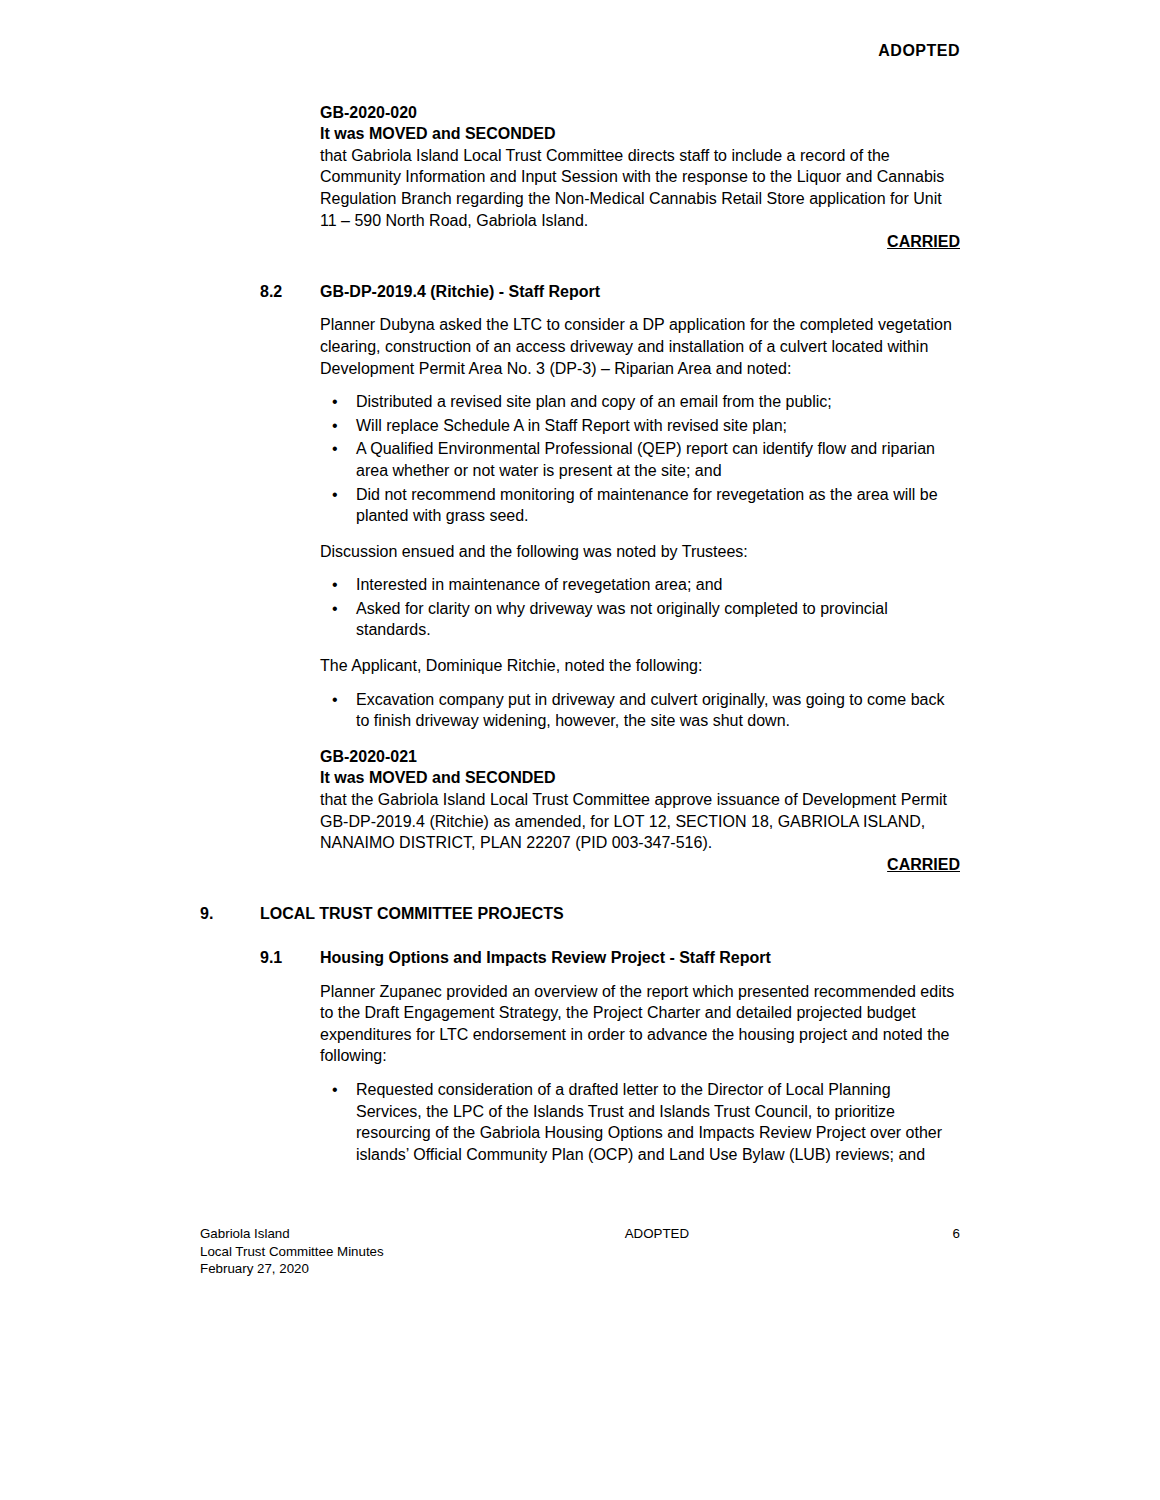ADOPTED
GB-2020-020
It was MOVED and SECONDED
that Gabriola Island Local Trust Committee directs staff to include a record of the Community Information and Input Session with the response to the Liquor and Cannabis Regulation Branch regarding the Non-Medical Cannabis Retail Store application for Unit 11 – 590 North Road, Gabriola Island.
CARRIED
8.2
GB-DP-2019.4 (Ritchie) - Staff Report
Planner Dubyna asked the LTC to consider a DP application for the completed vegetation clearing, construction of an access driveway and installation of a culvert located within Development Permit Area No. 3 (DP-3) – Riparian Area and noted:
Distributed a revised site plan and copy of an email from the public;
Will replace Schedule A in Staff Report with revised site plan;
A Qualified Environmental Professional (QEP) report can identify flow and riparian area whether or not water is present at the site; and
Did not recommend monitoring of maintenance for revegetation as the area will be planted with grass seed.
Discussion ensued and the following was noted by Trustees:
Interested in maintenance of revegetation area; and
Asked for clarity on why driveway was not originally completed to provincial standards.
The Applicant, Dominique Ritchie, noted the following:
Excavation company put in driveway and culvert originally, was going to come back to finish driveway widening, however, the site was shut down.
GB-2020-021
It was MOVED and SECONDED
that the Gabriola Island Local Trust Committee approve issuance of Development Permit GB-DP-2019.4 (Ritchie) as amended, for LOT 12, SECTION 18, GABRIOLA ISLAND, NANAIMO DISTRICT, PLAN 22207 (PID 003-347-516).
CARRIED
9.
LOCAL TRUST COMMITTEE PROJECTS
9.1
Housing Options and Impacts Review Project - Staff Report
Planner Zupanec provided an overview of the report which presented recommended edits to the Draft Engagement Strategy, the Project Charter and detailed projected budget expenditures for LTC endorsement in order to advance the housing project and noted the following:
Requested consideration of a drafted letter to the Director of Local Planning Services, the LPC of the Islands Trust and Islands Trust Council, to prioritize resourcing of the Gabriola Housing Options and Impacts Review Project over other islands’ Official Community Plan (OCP) and Land Use Bylaw (LUB) reviews; and
Gabriola Island
Local Trust Committee Minutes
February 27, 2020
ADOPTED
6